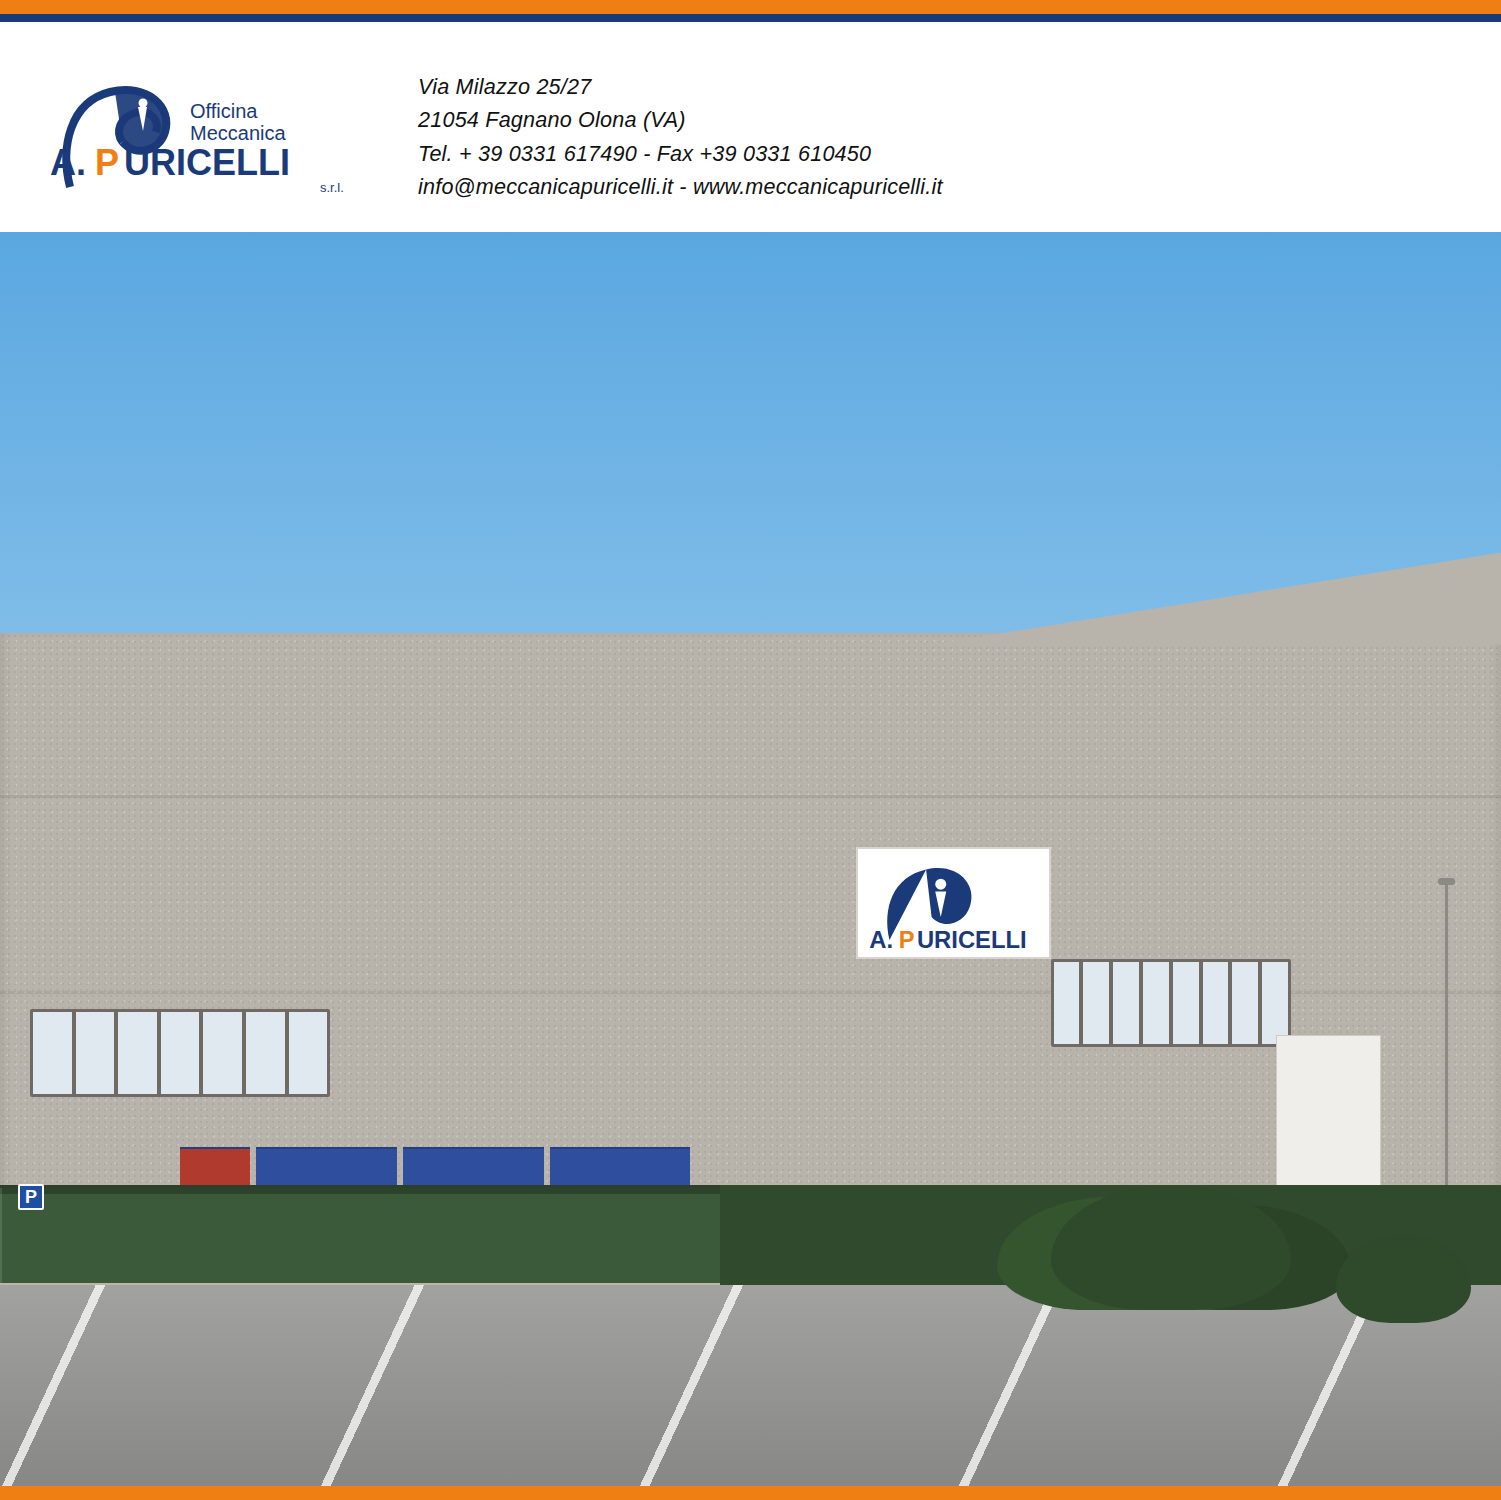Officina Meccanica A. P URICELLI s.r.l.
Via Milazzo 25/27
21054 Fagnano Olona (VA)
Tel. + 39 0331 617490 - Fax +39 0331 610450
info@meccanicapuricelli.it - www.meccanicapuricelli.it
A. P URICELLI
P